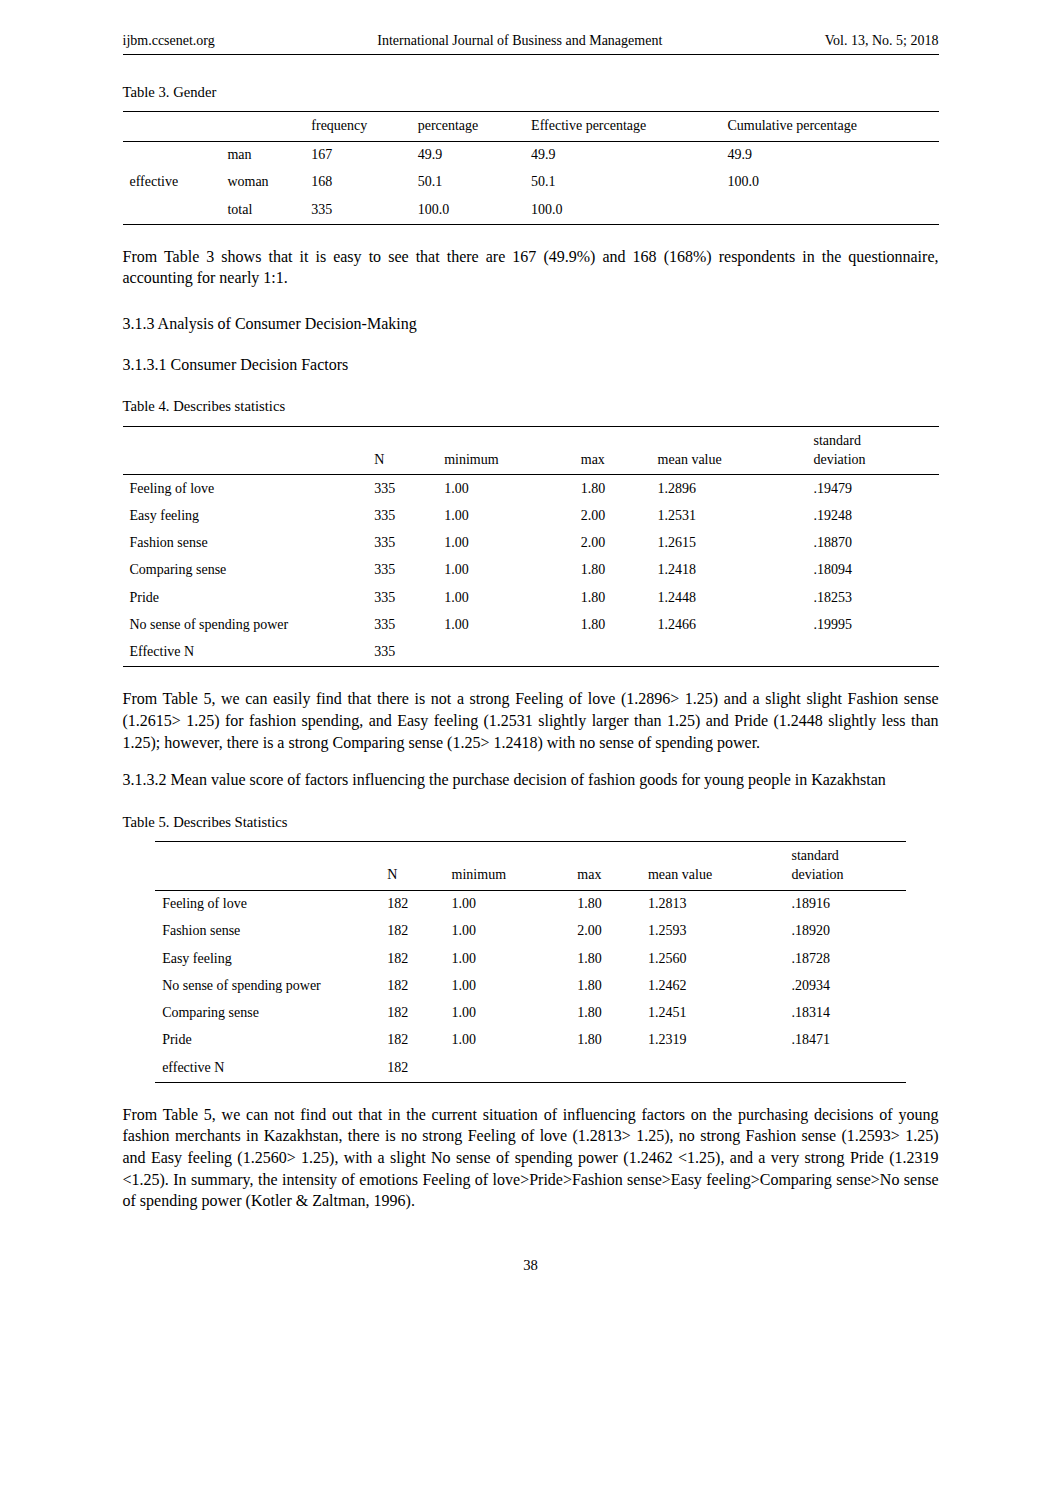ijbm.ccsenet.org
International Journal of Business and Management
Vol. 13, No. 5; 2018
Table 3. Gender
| | | frequency | percentage | Effective percentage | Cumulative percentage |
| --- | --- | --- | --- | --- | --- |
| | man | 167 | 49.9 | 49.9 | 49.9 |
| effective | woman | 168 | 50.1 | 50.1 | 100.0 |
| | total | 335 | 100.0 | 100.0 | |
From Table 3 shows that it is easy to see that there are 167 (49.9%) and 168 (168%) respondents in the questionnaire, accounting for nearly 1:1.
3.1.3 Analysis of Consumer Decision-Making
3.1.3.1 Consumer Decision Factors
Table 4. Describes statistics
| | N | minimum | max | mean value | standard deviation |
| --- | --- | --- | --- | --- | --- |
| Feeling of love | 335 | 1.00 | 1.80 | 1.2896 | .19479 |
| Easy feeling | 335 | 1.00 | 2.00 | 1.2531 | .19248 |
| Fashion sense | 335 | 1.00 | 2.00 | 1.2615 | .18870 |
| Comparing sense | 335 | 1.00 | 1.80 | 1.2418 | .18094 |
| Pride | 335 | 1.00 | 1.80 | 1.2448 | .18253 |
| No sense of spending power | 335 | 1.00 | 1.80 | 1.2466 | .19995 |
| Effective N | 335 | | | | |
From Table 5, we can easily find that there is not a strong Feeling of love (1.2896> 1.25) and a slight slight Fashion sense (1.2615> 1.25) for fashion spending, and Easy feeling (1.2531 slightly larger than 1.25) and Pride (1.2448 slightly less than 1.25); however, there is a strong Comparing sense (1.25> 1.2418) with no sense of spending power.
3.1.3.2 Mean value score of factors influencing the purchase decision of fashion goods for young people in Kazakhstan
Table 5. Describes Statistics
| | N | minimum | max | mean value | standard deviation |
| --- | --- | --- | --- | --- | --- |
| Feeling of love | 182 | 1.00 | 1.80 | 1.2813 | .18916 |
| Fashion sense | 182 | 1.00 | 2.00 | 1.2593 | .18920 |
| Easy feeling | 182 | 1.00 | 1.80 | 1.2560 | .18728 |
| No sense of spending power | 182 | 1.00 | 1.80 | 1.2462 | .20934 |
| Comparing sense | 182 | 1.00 | 1.80 | 1.2451 | .18314 |
| Pride | 182 | 1.00 | 1.80 | 1.2319 | .18471 |
| effective N | 182 | | | | |
From Table 5, we can not find out that in the current situation of influencing factors on the purchasing decisions of young fashion merchants in Kazakhstan, there is no strong Feeling of love (1.2813> 1.25), no strong Fashion sense (1.2593> 1.25) and Easy feeling (1.2560> 1.25), with a slight No sense of spending power (1.2462 <1.25), and a very strong Pride (1.2319 <1.25). In summary, the intensity of emotions Feeling of love>Pride>Fashion sense>Easy feeling>Comparing sense>No sense of spending power (Kotler & Zaltman, 1996).
38